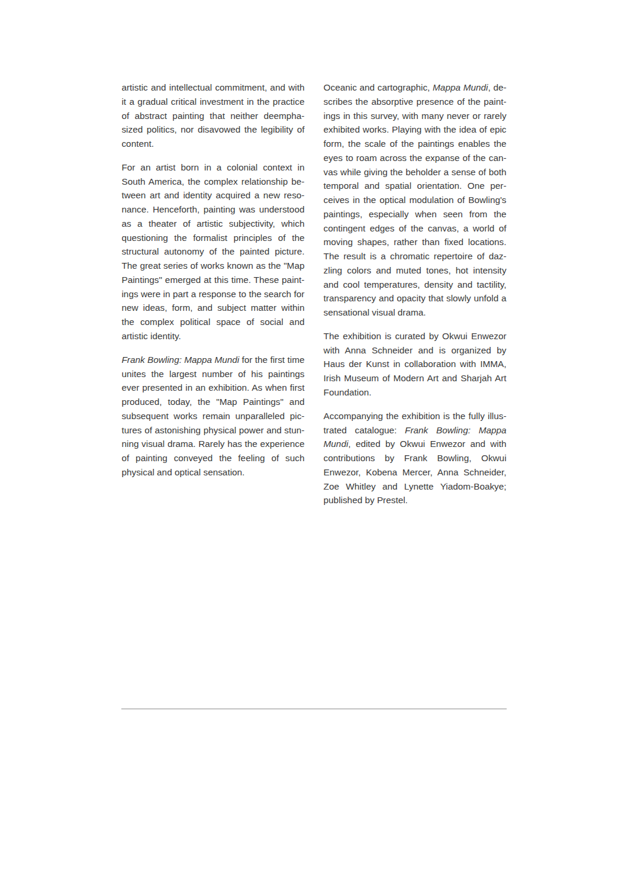artistic and intellectual commitment, and with it a gradual critical investment in the practice of abstract painting that neither deemphasized politics, nor disavowed the legibility of content.
For an artist born in a colonial context in South America, the complex relationship between art and identity acquired a new resonance. Henceforth, painting was understood as a theater of artistic subjectivity, which questioning the formalist principles of the structural autonomy of the painted picture. The great series of works known as the "Map Paintings" emerged at this time. These paintings were in part a response to the search for new ideas, form, and subject matter within the complex political space of social and artistic identity.
Frank Bowling: Mappa Mundi for the first time unites the largest number of his paintings ever presented in an exhibition. As when first produced, today, the "Map Paintings" and subsequent works remain unparalleled pictures of astonishing physical power and stunning visual drama. Rarely has the experience of painting conveyed the feeling of such physical and optical sensation.
Oceanic and cartographic, Mappa Mundi, describes the absorptive presence of the paintings in this survey, with many never or rarely exhibited works. Playing with the idea of epic form, the scale of the paintings enables the eyes to roam across the expanse of the canvas while giving the beholder a sense of both temporal and spatial orientation. One perceives in the optical modulation of Bowling's paintings, especially when seen from the contingent edges of the canvas, a world of moving shapes, rather than fixed locations. The result is a chromatic repertoire of dazzling colors and muted tones, hot intensity and cool temperatures, density and tactility, transparency and opacity that slowly unfold a sensational visual drama.
The exhibition is curated by Okwui Enwezor with Anna Schneider and is organized by Haus der Kunst in collaboration with IMMA, Irish Museum of Modern Art and Sharjah Art Foundation.
Accompanying the exhibition is the fully illustrated catalogue: Frank Bowling: Mappa Mundi, edited by Okwui Enwezor and with contributions by Frank Bowling, Okwui Enwezor, Kobena Mercer, Anna Schneider, Zoe Whitley and Lynette Yiadom-Boakye; published by Prestel.